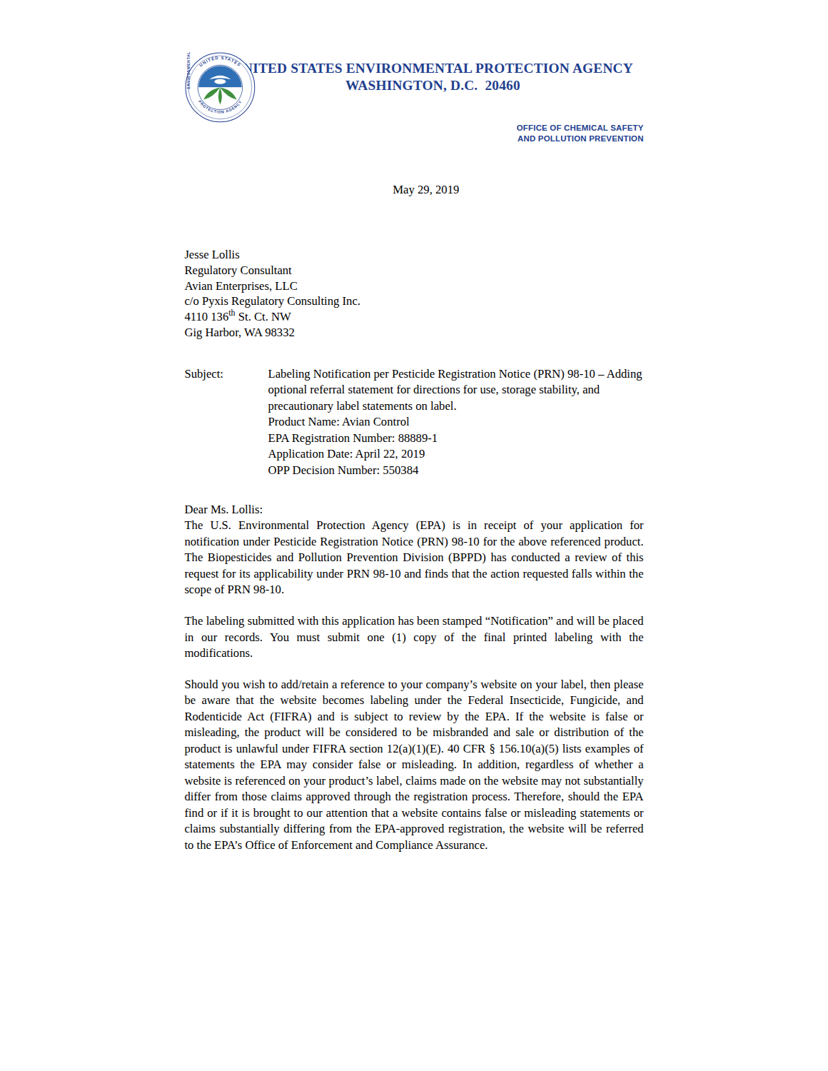UNITED STATES PROTECTION AGENCY ENVIRONMENTAL
UNITED STATES ENVIRONMENTAL PROTECTION AGENCY WASHINGTON, D.C. 20460
OFFICE OF CHEMICAL SAFETY
AND POLLUTION PREVENTION
May 29, 2019
Jesse Lollis
Regulatory Consultant
Avian Enterprises, LLC
c/o Pyxis Regulatory Consulting Inc.
4110 136th St. Ct. NW
Gig Harbor, WA 98332
Subject:
Labeling Notification per Pesticide Registration Notice (PRN) 98-10 – Adding optional referral statement for directions for use, storage stability, and precautionary label statements on label.
Product Name: Avian Control
EPA Registration Number: 88889-1
Application Date: April 22, 2019
OPP Decision Number: 550384
Dear Ms. Lollis:
The U.S. Environmental Protection Agency (EPA) is in receipt of your application for notification under Pesticide Registration Notice (PRN) 98-10 for the above referenced product. The Biopesticides and Pollution Prevention Division (BPPD) has conducted a review of this request for its applicability under PRN 98-10 and finds that the action requested falls within the scope of PRN 98-10.
The labeling submitted with this application has been stamped “Notification” and will be placed in our records. You must submit one (1) copy of the final printed labeling with the modifications.
Should you wish to add/retain a reference to your company’s website on your label, then please be aware that the website becomes labeling under the Federal Insecticide, Fungicide, and Rodenticide Act (FIFRA) and is subject to review by the EPA. If the website is false or misleading, the product will be considered to be misbranded and sale or distribution of the product is unlawful under FIFRA section 12(a)(1)(E). 40 CFR § 156.10(a)(5) lists examples of statements the EPA may consider false or misleading. In addition, regardless of whether a website is referenced on your product’s label, claims made on the website may not substantially differ from those claims approved through the registration process. Therefore, should the EPA find or if it is brought to our attention that a website contains false or misleading statements or claims substantially differing from the EPA-approved registration, the website will be referred to the EPA’s Office of Enforcement and Compliance Assurance.